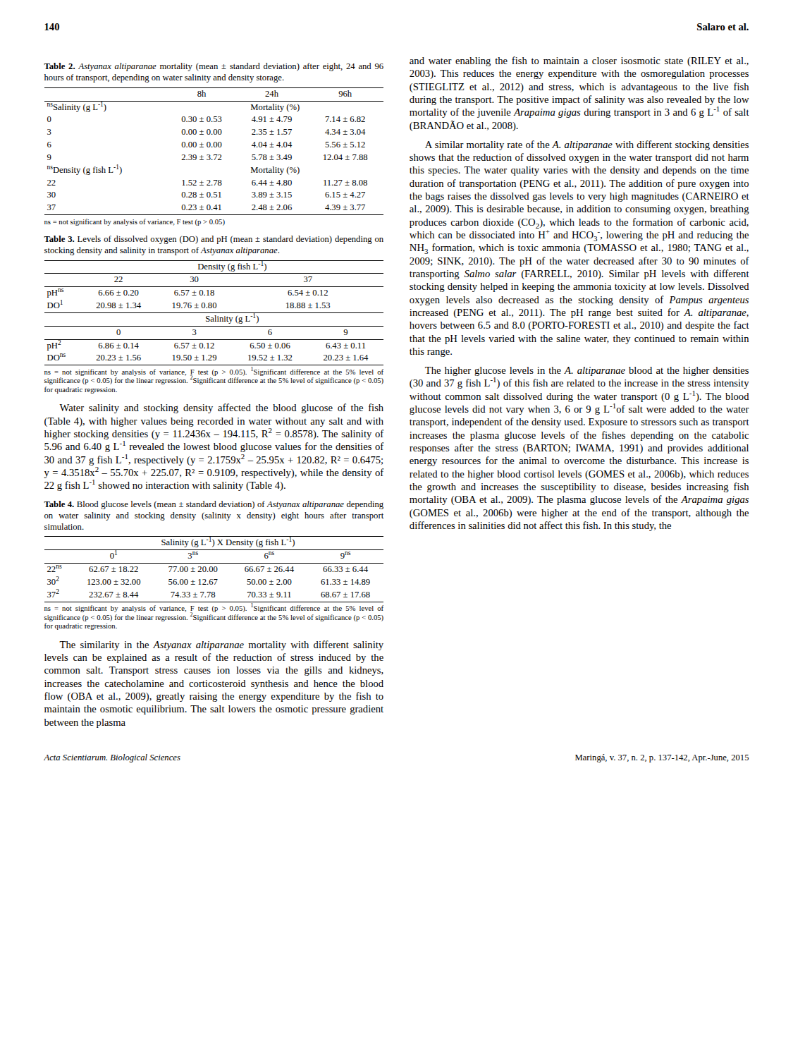140 Salaro et al.
Table 2. Astyanax altiparanae mortality (mean ± standard deviation) after eight, 24 and 96 hours of transport, depending on water salinity and density storage.
| | 8h | 24h | 96h |
| --- | --- | --- | --- |
| ns Salinity (g L -1 ) | Mortality (%) |
| 0 | 0.30 ± 0.53 | 4.91 ± 4.79 | 7.14 ± 6.82 |
| 3 | 0.00 ± 0.00 | 2.35 ± 1.57 | 4.34 ± 3.04 |
| 6 | 0.00 ± 0.00 | 4.04 ± 4.04 | 5.56 ± 5.12 |
| 9 | 2.39 ± 3.72 | 5.78 ± 3.49 | 12.04 ± 7.88 |
| ns Density (g fish L -1 ) | Mortality (%) |
| 22 | 1.52 ± 2.78 | 6.44 ± 4.80 | 11.27 ± 8.08 |
| 30 | 0.28 ± 0.51 | 3.89 ± 3.15 | 6.15 ± 4.27 |
| 37 | 0.23 ± 0.41 | 2.48 ± 2.06 | 4.39 ± 3.77 |
ns = not significant by analysis of variance, F test (p > 0.05)
Table 3. Levels of dissolved oxygen (DO) and pH (mean ± standard deviation) depending on stocking density and salinity in transport of Astyanax altiparanae.
| | Density (g fish L -1 ) |
| --- | --- |
| | 22 | 30 | 37 |
| pH ns | 6.66 ± 0.20 | 6.57 ± 0.18 | 6.54 ± 0.12 |
| DO 1 | 20.98 ± 1.34 | 19.76 ± 0.80 | 18.88 ± 1.53 |
| | Salinity (g L -1 ) |
| | 0 | 3 | 6 | 9 |
| pH 2 | 6.86 ± 0.14 | 6.57 ± 0.12 | 6.50 ± 0.06 | 6.43 ± 0.11 |
| DO ns | 20.23 ± 1.56 | 19.50 ± 1.29 | 19.52 ± 1.32 | 20.23 ± 1.64 |
ns = not significant by analysis of variance, F test (p > 0.05). 1Significant difference at the 5% level of significance (p < 0.05) for the linear regression. 2Significant difference at the 5% level of significance (p < 0.05) for quadratic regression.
Water salinity and stocking density affected the blood glucose of the fish (Table 4), with higher values being recorded in water without any salt and with higher stocking densities (y = 11.2436x – 194.115, R2 = 0.8578). The salinity of 5.96 and 6.40 g L-1 revealed the lowest blood glucose values for the densities of 30 and 37 g fish L-1, respectively (y = 2.1759x2 – 25.95x + 120.82, R² = 0.6475; y = 4.3518x2 – 55.70x + 225.07, R² = 0.9109, respectively), while the density of 22 g fish L-1 showed no interaction with salinity (Table 4).
Table 4. Blood glucose levels (mean ± standard deviation) of Astyanax altiparanae depending on water salinity and stocking density (salinity x density) eight hours after transport simulation.
| | Salinity (g L -1 ) X Density (g fish L -1 ) |
| --- | --- |
| | 0 1 | 3 ns | 6 ns | 9 ns |
| 22 ns | 62.67 ± 18.22 | 77.00 ± 20.00 | 66.67 ± 26.44 | 66.33 ± 6.44 |
| 30 2 | 123.00 ± 32.00 | 56.00 ± 12.67 | 50.00 ± 2.00 | 61.33 ± 14.89 |
| 37 2 | 232.67 ± 8.44 | 74.33 ± 7.78 | 70.33 ± 9.11 | 68.67 ± 17.68 |
ns = not significant by analysis of variance, F test (p > 0.05). 1Significant difference at the 5% level of significance (p < 0.05) for the linear regression. 2Significant difference at the 5% level of significance (p < 0.05) for quadratic regression.
The similarity in the Astyanax altiparanae mortality with different salinity levels can be explained as a result of the reduction of stress induced by the common salt. Transport stress causes ion losses via the gills and kidneys, increases the catecholamine and corticosteroid synthesis and hence the blood flow (OBA et al., 2009), greatly raising the energy expenditure by the fish to maintain the osmotic equilibrium. The salt lowers the osmotic pressure gradient between the plasma
and water enabling the fish to maintain a closer isosmotic state (RILEY et al., 2003). This reduces the energy expenditure with the osmoregulation processes (STIEGLITZ et al., 2012) and stress, which is advantageous to the live fish during the transport. The positive impact of salinity was also revealed by the low mortality of the juvenile Arapaima gigas during transport in 3 and 6 g L-1 of salt (BRANDÃO et al., 2008).
A similar mortality rate of the A. altiparanae with different stocking densities shows that the reduction of dissolved oxygen in the water transport did not harm this species. The water quality varies with the density and depends on the time duration of transportation (PENG et al., 2011). The addition of pure oxygen into the bags raises the dissolved gas levels to very high magnitudes (CARNEIRO et al., 2009). This is desirable because, in addition to consuming oxygen, breathing produces carbon dioxide (CO2), which leads to the formation of carbonic acid, which can be dissociated into H+ and HCO3-, lowering the pH and reducing the NH3 formation, which is toxic ammonia (TOMASSO et al., 1980; TANG et al., 2009; SINK, 2010). The pH of the water decreased after 30 to 90 minutes of transporting Salmo salar (FARRELL, 2010). Similar pH levels with different stocking density helped in keeping the ammonia toxicity at low levels. Dissolved oxygen levels also decreased as the stocking density of Pampus argenteus increased (PENG et al., 2011). The pH range best suited for A. altiparanae, hovers between 6.5 and 8.0 (PORTO-FORESTI et al., 2010) and despite the fact that the pH levels varied with the saline water, they continued to remain within this range.
The higher glucose levels in the A. altiparanae blood at the higher densities (30 and 37 g fish L-1) of this fish are related to the increase in the stress intensity without common salt dissolved during the water transport (0 g L-1). The blood glucose levels did not vary when 3, 6 or 9 g L-1of salt were added to the water transport, independent of the density used. Exposure to stressors such as transport increases the plasma glucose levels of the fishes depending on the catabolic responses after the stress (BARTON; IWAMA, 1991) and provides additional energy resources for the animal to overcome the disturbance. This increase is related to the higher blood cortisol levels (GOMES et al., 2006b), which reduces the growth and increases the susceptibility to disease, besides increasing fish mortality (OBA et al., 2009). The plasma glucose levels of the Arapaima gigas (GOMES et al., 2006b) were higher at the end of the transport, although the differences in salinities did not affect this fish. In this study, the
Acta Scientiarum. Biological Sciences Maringá, v. 37, n. 2, p. 137-142, Apr.-June, 2015